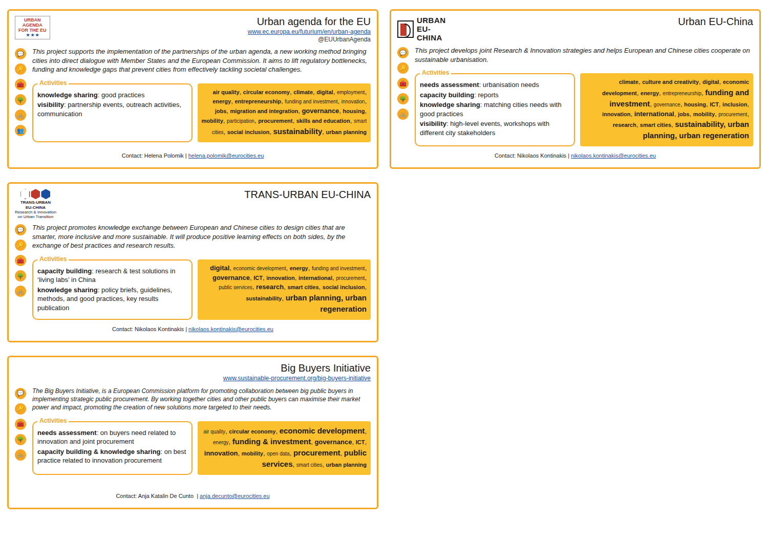URBAN
AGENDA
FOR THE EU★ ★ ★
Urban agenda for the EU
www.ec.europa.eu/futurium/en/urban-agenda @EUUrbanAgenda
💬 🔑 🧰 🌳 🚲 👥
This project supports the implementation of the partnerships of the urban agenda, a new working method bringing cities into direct dialogue with Member States and the European Commission. It aims to lift regulatory bottlenecks, funding and knowledge gaps that prevent cities from effectively tackling societal challenges.
Activities
knowledge sharing: good practices
visibility: partnership events, outreach activities, communication
air quality, circular economy, climate, digital, employment, energy, entrepreneurship, funding and investment, innovation, jobs, migration and integration, governance, housing, mobility, participation, procurement, skills and education, smart cities, social inclusion, sustainability, urban planning
Contact: Helena Polomik | helena.polomik@eurocities.eu
URBAN
EU-CHINA
Urban EU-China
💬 🔑 🧰 🌳 🚲
This project develops joint Research & Innovation strategies and helps European and Chinese cities cooperate on sustainable urbanisation.
Activities
needs assessment: urbanisation needs
capacity building: reports
knowledge sharing: matching cities needs with good practices
visibility: high-level events, workshops with different city stakeholders
climate, culture and creativity, digital, economic development, energy, entrepreneurship, funding and investment, governance, housing, ICT, inclusion, innovation, international, jobs, mobility, procurement, research, smart cities, sustainability, urban planning, urban regeneration
Contact: Nikolaos Kontinakis | nikolaos.kontinakis@eurocities.eu
TRANS-URBAN
EU-CHINA
Research & Innovation
on Urban Transition
TRANS-URBAN EU-CHINA
💬 🔑 🧰 🌳 🚲
This project promotes knowledge exchange between European and Chinese cities to design cities that are smarter, more inclusive and more sustainable. It will produce positive learning effects on both sides, by the exchange of best practices and research results.
Activities
capacity building: research & test solutions in ‘living labs’ in China
knowledge sharing: policy briefs, guidelines, methods, and good practices, key results publication
digital, economic development, energy, funding and investment, governance, ICT, innovation, international, procurement, public services, research, smart cities, social inclusion, sustainability, urban planning, urban regeneration
Contact: Nikolaos Kontinakis | nikolaos.kontinakis@eurocities.eu
Big Buyers Initiative
www.sustainable-procurement.org/big-buyers-initiative
💬 🔑 🧰 🌳 🚲
The Big Buyers Initiative, is a European Commission platform for promoting collaboration between big public buyers in implementing strategic public procurement. By working together cities and other public buyers can maximise their market power and impact, promoting the creation of new solutions more targeted to their needs.
Activities
needs assessment: on buyers need related to innovation and joint procurement
capacity building & knowledge sharing: on best practice related to innovation procurement
air quality, circular economy, economic development, energy, funding & investment, governance, ICT, innovation, mobility, open data, procurement, public services, smart cities, urban planning
Contact: Anja Katalin De Cunto | anja.decunto@eurocities.eu